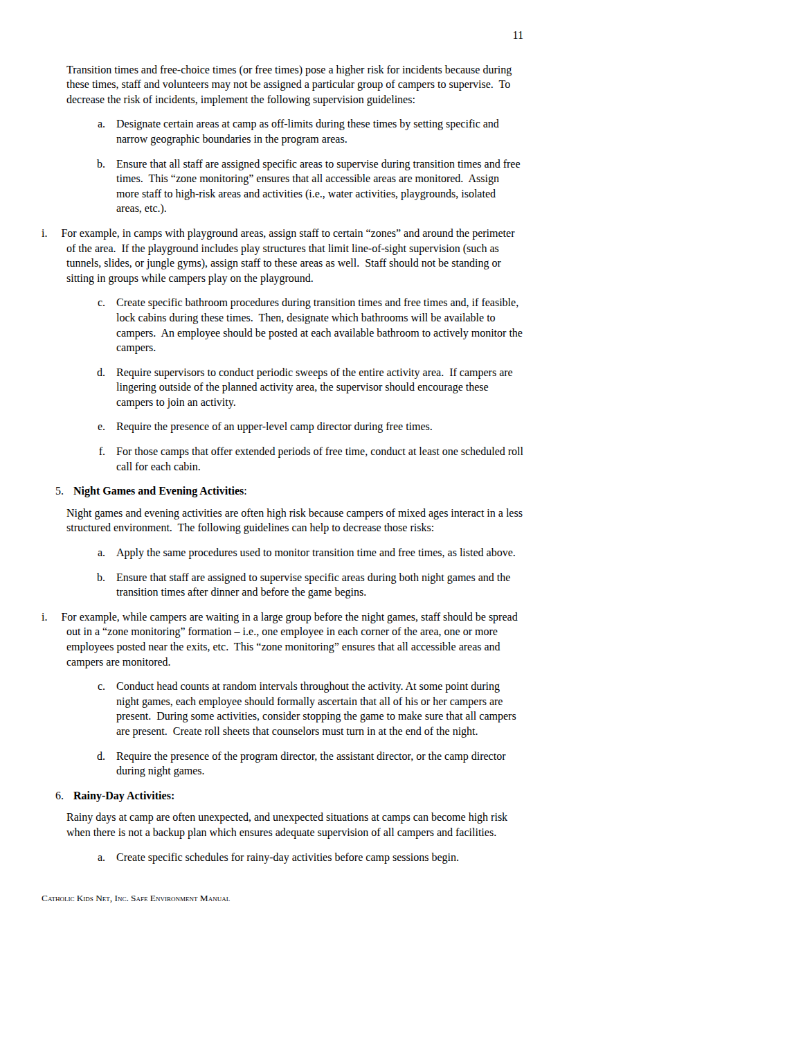11
Transition times and free-choice times (or free times) pose a higher risk for incidents because during these times, staff and volunteers may not be assigned a particular group of campers to supervise. To decrease the risk of incidents, implement the following supervision guidelines:
Designate certain areas at camp as off-limits during these times by setting specific and narrow geographic boundaries in the program areas.
Ensure that all staff are assigned specific areas to supervise during transition times and free times. This “zone monitoring” ensures that all accessible areas are monitored. Assign more staff to high-risk areas and activities (i.e., water activities, playgrounds, isolated areas, etc.).
i. For example, in camps with playground areas, assign staff to certain “zones” and around the perimeter of the area. If the playground includes play structures that limit line-of-sight supervision (such as tunnels, slides, or jungle gyms), assign staff to these areas as well. Staff should not be standing or sitting in groups while campers play on the playground.
Create specific bathroom procedures during transition times and free times and, if feasible, lock cabins during these times. Then, designate which bathrooms will be available to campers. An employee should be posted at each available bathroom to actively monitor the campers.
Require supervisors to conduct periodic sweeps of the entire activity area. If campers are lingering outside of the planned activity area, the supervisor should encourage these campers to join an activity.
Require the presence of an upper-level camp director during free times.
For those camps that offer extended periods of free time, conduct at least one scheduled roll call for each cabin.
Night Games and Evening Activities:
Night games and evening activities are often high risk because campers of mixed ages interact in a less structured environment. The following guidelines can help to decrease those risks:
Apply the same procedures used to monitor transition time and free times, as listed above.
Ensure that staff are assigned to supervise specific areas during both night games and the transition times after dinner and before the game begins.
i. For example, while campers are waiting in a large group before the night games, staff should be spread out in a “zone monitoring” formation – i.e., one employee in each corner of the area, one or more employees posted near the exits, etc. This “zone monitoring” ensures that all accessible areas and campers are monitored.
Conduct head counts at random intervals throughout the activity. At some point during night games, each employee should formally ascertain that all of his or her campers are present. During some activities, consider stopping the game to make sure that all campers are present. Create roll sheets that counselors must turn in at the end of the night.
Require the presence of the program director, the assistant director, or the camp director during night games.
Rainy-Day Activities:
Rainy days at camp are often unexpected, and unexpected situations at camps can become high risk when there is not a backup plan which ensures adequate supervision of all campers and facilities.
Create specific schedules for rainy-day activities before camp sessions begin.
Catholic Kids Net, Inc. Safe Environment Manual